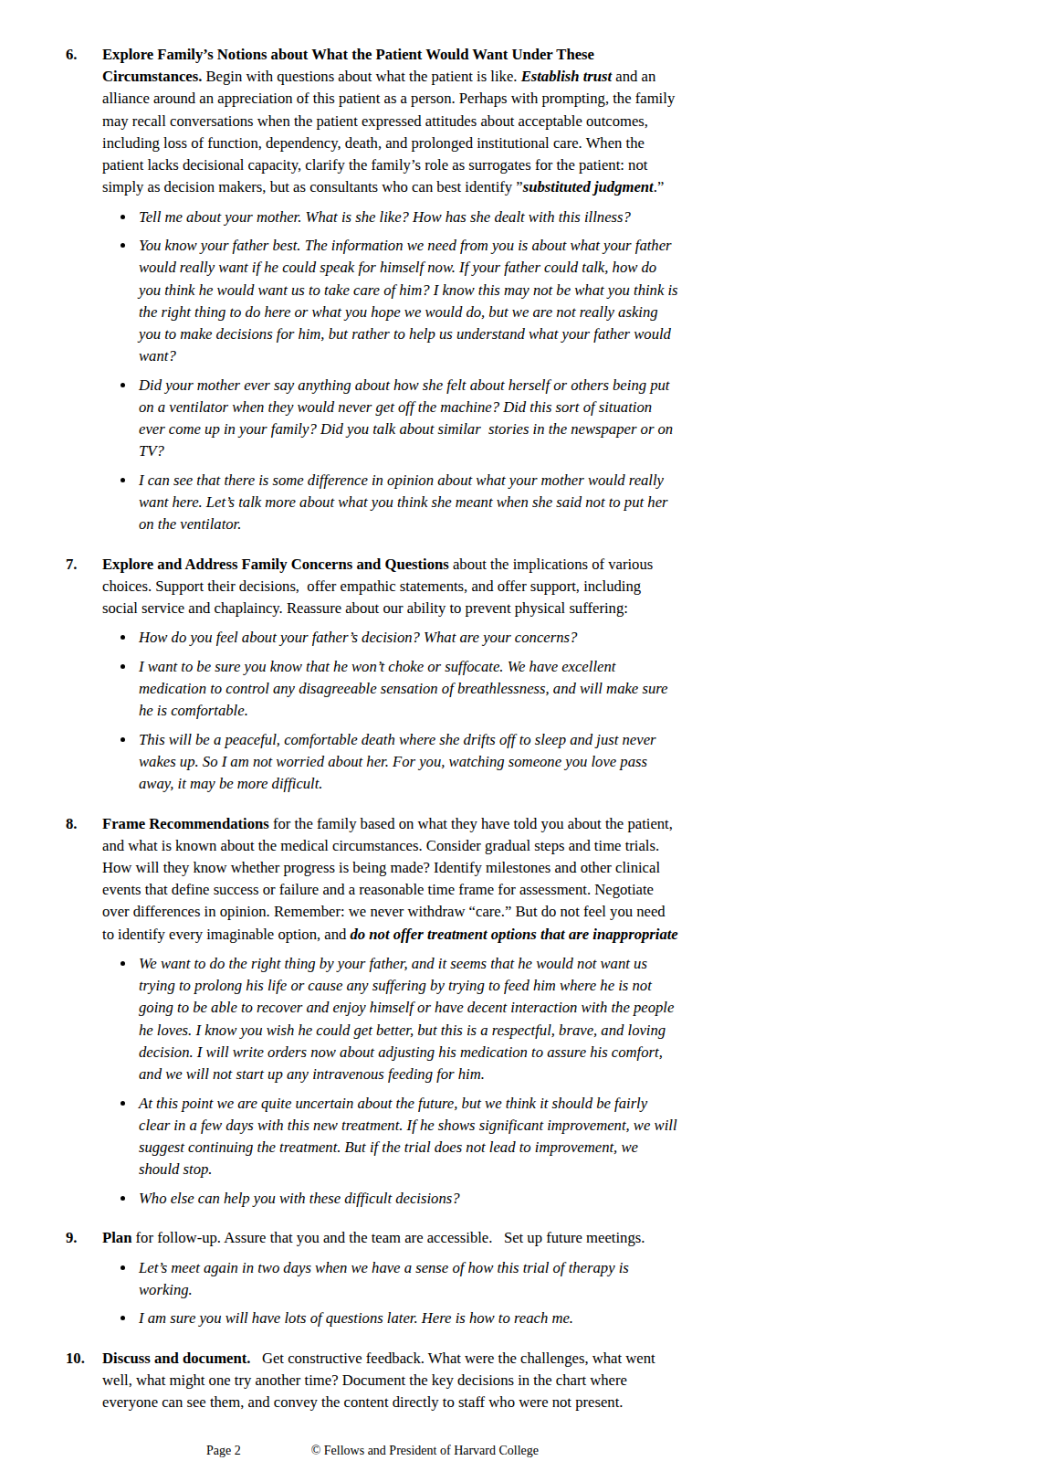Explore Family’s Notions about What the Patient Would Want Under These Circumstances. Begin with questions about what the patient is like. Establish trust and an alliance around an appreciation of this patient as a person. Perhaps with prompting, the family may recall conversations when the patient expressed attitudes about acceptable outcomes, including loss of function, dependency, death, and prolonged institutional care. When the patient lacks decisional capacity, clarify the family’s role as surrogates for the patient: not simply as decision makers, but as consultants who can best identify ”substituted judgment.”
Tell me about your mother. What is she like? How has she dealt with this illness?
You know your father best. The information we need from you is about what your father would really want if he could speak for himself now. If your father could talk, how do you think he would want us to take care of him? I know this may not be what you think is the right thing to do here or what you hope we would do, but we are not really asking you to make decisions for him, but rather to help us understand what your father would want?
Did your mother ever say anything about how she felt about herself or others being put on a ventilator when they would never get off the machine? Did this sort of situation ever come up in your family? Did you talk about similar stories in the newspaper or on TV?
I can see that there is some difference in opinion about what your mother would really want here. Let’s talk more about what you think she meant when she said not to put her on the ventilator.
Explore and Address Family Concerns and Questions about the implications of various choices. Support their decisions, offer empathic statements, and offer support, including social service and chaplaincy. Reassure about our ability to prevent physical suffering:
How do you feel about your father’s decision? What are your concerns?
I want to be sure you know that he won’t choke or suffocate. We have excellent medication to control any disagreeable sensation of breathlessness, and will make sure he is comfortable.
This will be a peaceful, comfortable death where she drifts off to sleep and just never wakes up. So I am not worried about her. For you, watching someone you love pass away, it may be more difficult.
Frame Recommendations for the family based on what they have told you about the patient, and what is known about the medical circumstances. Consider gradual steps and time trials. How will they know whether progress is being made? Identify milestones and other clinical events that define success or failure and a reasonable time frame for assessment. Negotiate over differences in opinion. Remember: we never withdraw “care.” But do not feel you need to identify every imaginable option, and do not offer treatment options that are inappropriate
We want to do the right thing by your father, and it seems that he would not want us trying to prolong his life or cause any suffering by trying to feed him where he is not going to be able to recover and enjoy himself or have decent interaction with the people he loves. I know you wish he could get better, but this is a respectful, brave, and loving decision. I will write orders now about adjusting his medication to assure his comfort, and we will not start up any intravenous feeding for him.
At this point we are quite uncertain about the future, but we think it should be fairly clear in a few days with this new treatment. If he shows significant improvement, we will suggest continuing the treatment. But if the trial does not lead to improvement, we should stop.
Who else can help you with these difficult decisions?
Plan for follow-up. Assure that you and the team are accessible. Set up future meetings.
Let’s meet again in two days when we have a sense of how this trial of therapy is working.
I am sure you will have lots of questions later. Here is how to reach me.
Discuss and document. Get constructive feedback. What were the challenges, what went well, what might one try another time? Document the key decisions in the chart where everyone can see them, and convey the content directly to staff who were not present.
Page 2© Fellows and President of Harvard College